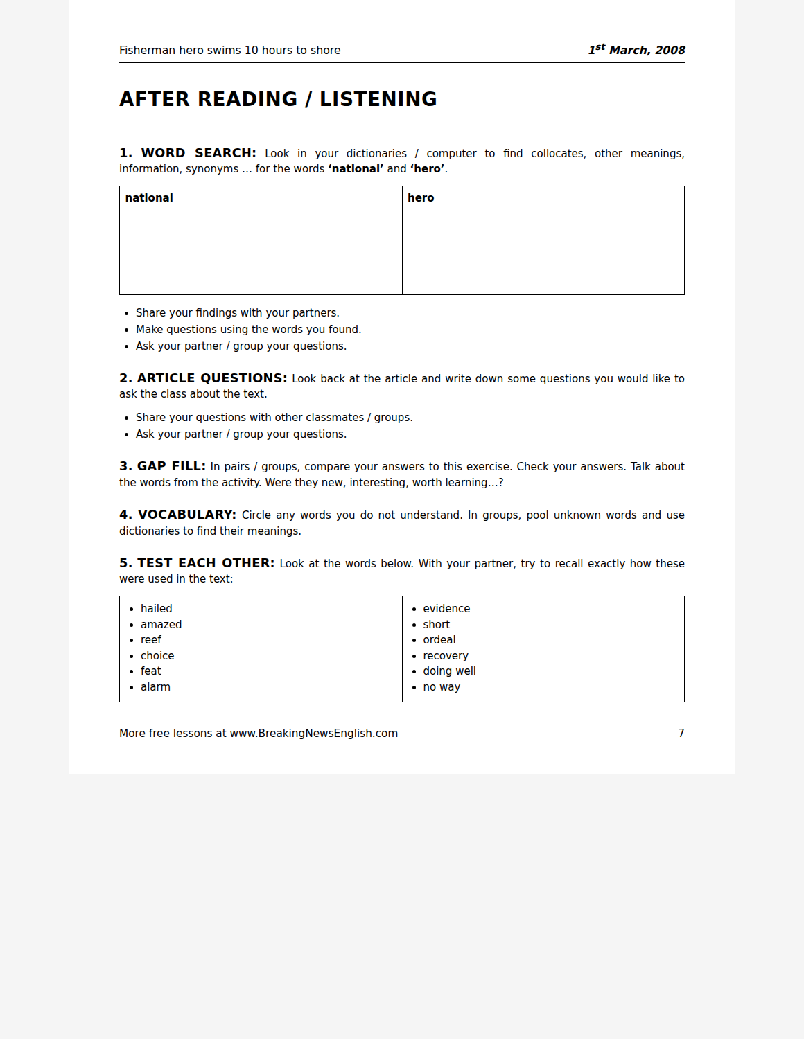Fisherman hero swims 10 hours to shore
1st March, 2008
AFTER READING / LISTENING
1. WORD SEARCH: Look in your dictionaries / computer to find collocates, other meanings, information, synonyms … for the words ‘national’ and ‘hero’.
| national | hero |
| --- | --- |
Share your findings with your partners.
Make questions using the words you found.
Ask your partner / group your questions.
2. ARTICLE QUESTIONS: Look back at the article and write down some questions you would like to ask the class about the text.
Share your questions with other classmates / groups.
Ask your partner / group your questions.
3. GAP FILL: In pairs / groups, compare your answers to this exercise. Check your answers. Talk about the words from the activity. Were they new, interesting, worth learning…?
4. VOCABULARY: Circle any words you do not understand. In groups, pool unknown words and use dictionaries to find their meanings.
5. TEST EACH OTHER: Look at the words below. With your partner, try to recall exactly how these were used in the text:
| hailed amazed reef choice feat alarm | evidence short ordeal recovery doing well no way |
More free lessons at www.BreakingNewsEnglish.com
7